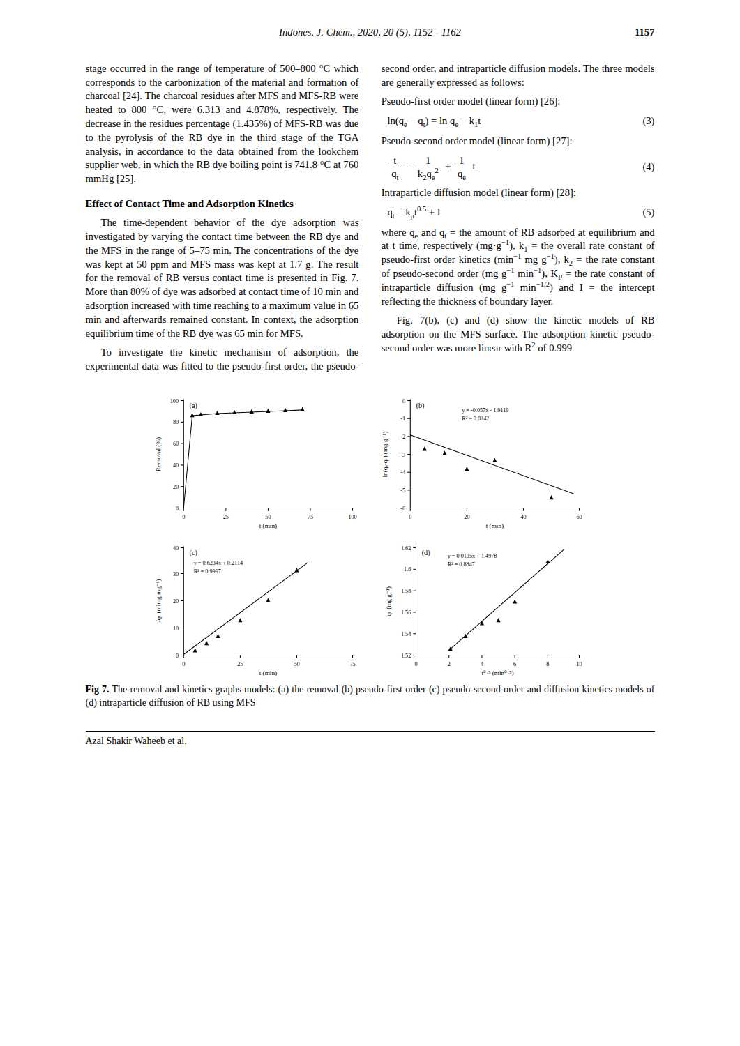Indones. J. Chem., 2020, 20 (5), 1152 - 1162 1157
stage occurred in the range of temperature of 500–800 °C which corresponds to the carbonization of the material and formation of charcoal [24]. The charcoal residues after MFS and MFS-RB were heated to 800 °C, were 6.313 and 4.878%, respectively. The decrease in the residues percentage (1.435%) of MFS-RB was due to the pyrolysis of the RB dye in the third stage of the TGA analysis, in accordance to the data obtained from the lookchem supplier web, in which the RB dye boiling point is 741.8 °C at 760 mmHg [25].
Effect of Contact Time and Adsorption Kinetics
The time-dependent behavior of the dye adsorption was investigated by varying the contact time between the RB dye and the MFS in the range of 5–75 min. The concentrations of the dye was kept at 50 ppm and MFS mass was kept at 1.7 g. The result for the removal of RB versus contact time is presented in Fig. 7. More than 80% of dye was adsorbed at contact time of 10 min and adsorption increased with time reaching to a maximum value in 65 min and afterwards remained constant. In context, the adsorption equilibrium time of the RB dye was 65 min for MFS.
To investigate the kinetic mechanism of adsorption, the experimental data was fitted to the pseudo-first order, the pseudo-second order, and intraparticle diffusion models. The three models are generally expressed as follows:
Pseudo-first order model (linear form) [26]:
ln(qe − qt) = ln qe − k1t (3)
Pseudo-second order model (linear form) [27]:
tqt = 1 k2qe2 + 1 qe t (4)
Intraparticle diffusion model (linear form) [28]:
qt = kpt0.5 + I (5)
where qe and qt = the amount of RB adsorbed at equilibrium and at t time, respectively (mg·g−1), k1 = the overall rate constant of pseudo-first order kinetics (min−1 mg g−1), k2 = the rate constant of pseudo-second order (mg g−1 min−1), KP = the rate constant of intraparticle diffusion (mg g−1 min−1/2) and I = the intercept reflecting the thickness of boundary layer.
Fig. 7(b), (c) and (d) show the kinetic models of RB adsorption on the MFS surface. The adsorption kinetic pseudo-second order was more linear with R2 of 0.999
0 20 40 60 80 100 0 25 50 75 100 t (min) Removal (%) (a) 0 -1 -2 -3 -4 -5 -6 0 20 40 60 t (min) ln(qₑ-qₜ) (mg g⁻¹) (b) y = -0.057x - 1.9119 R² = 0.8242 0 10 20 30 40 0 25 50 75 t (min) t/qₜ (min g mg⁻¹) (c) y = 0.6234x + 0.2114 R² = 0.9997 1.52 1.54 1.56 1.58 1.6 1.62 0 2 4 6 8 10 t⁰·⁵ (min⁰·⁵) qₜ (mg g⁻¹) (d) y = 0.0135x + 1.4978 R² = 0.8847
Fig 7. The removal and kinetics graphs models: (a) the removal (b) pseudo-first order (c) pseudo-second order and diffusion kinetics models of (d) intraparticle diffusion of RB using MFS
Azal Shakir Waheeb et al.